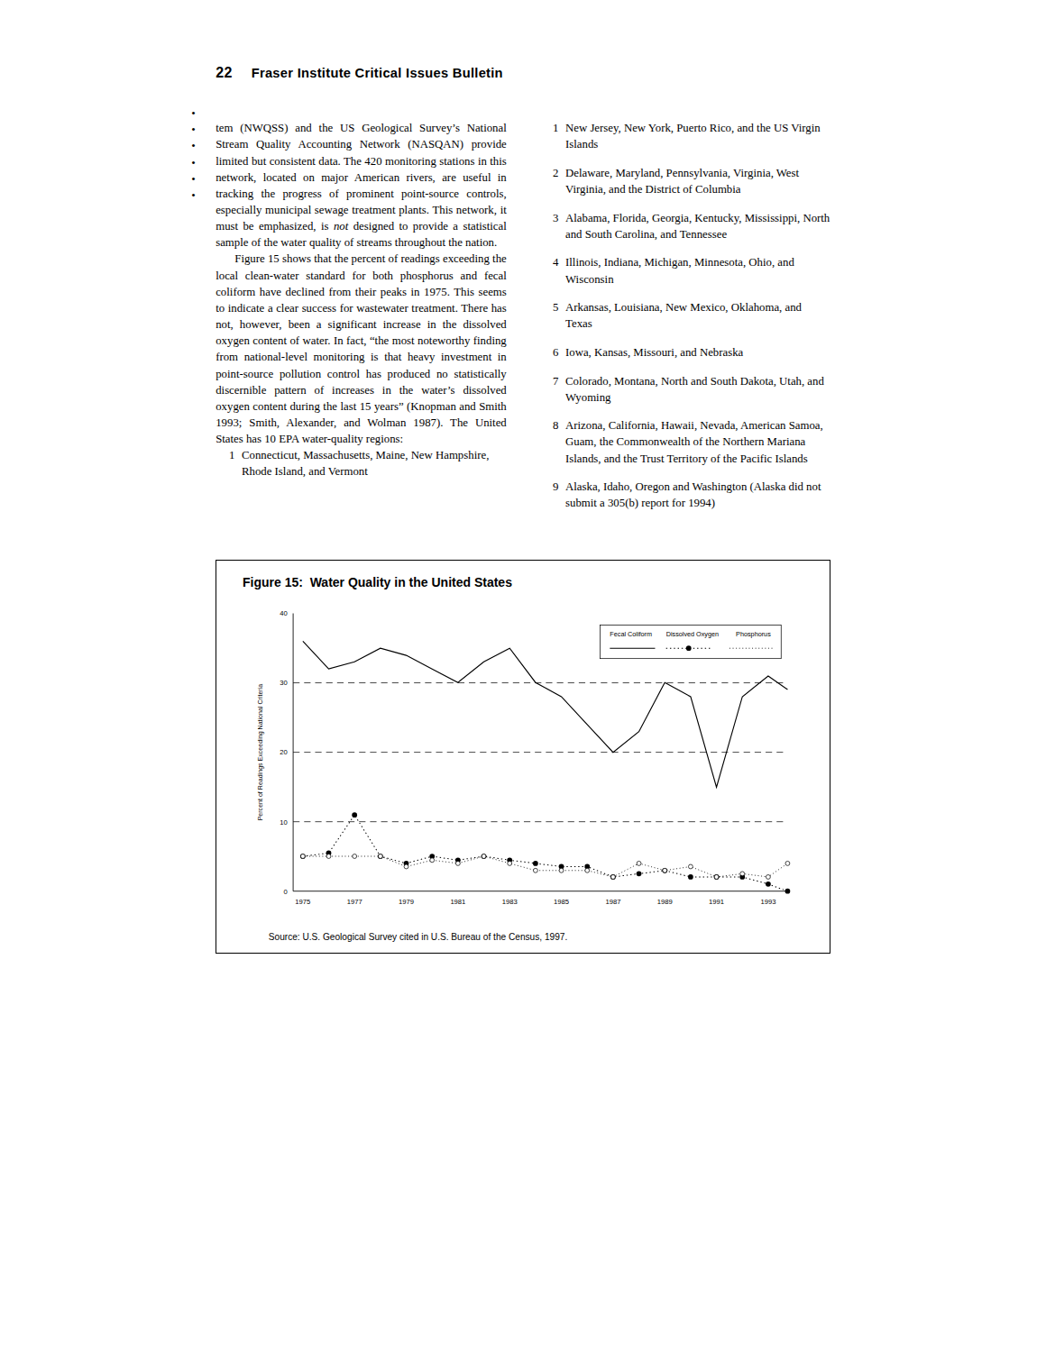22 Fraser Institute Critical Issues Bulletin
• • • • • •
tem (NWQSS) and the US Geological Survey’s National Stream Quality Accounting Network (NASQAN) provide limited but consistent data. The 420 monitoring stations in this network, located on major American rivers, are useful in tracking the progress of prominent point-source controls, especially municipal sewage treatment plants. This network, it must be emphasized, is not designed to provide a statistical sample of the water quality of streams throughout the nation.
Figure 15 shows that the percent of readings exceeding the local clean-water standard for both phosphorus and fecal coliform have declined from their peaks in 1975. This seems to indicate a clear success for wastewater treatment. There has not, however, been a significant increase in the dissolved oxygen content of water. In fact, “the most noteworthy finding from national-level monitoring is that heavy investment in point-source pollution control has produced no statistically discernible pattern of increases in the water’s dissolved oxygen content during the last 15 years” (Knopman and Smith 1993; Smith, Alexander, and Wolman 1987). The United States has 10 EPA water-quality regions:
Connecticut, Massachusetts, Maine, New Hampshire, Rhode Island, and Vermont
New Jersey, New York, Puerto Rico, and the US Virgin Islands
Delaware, Maryland, Pennsylvania, Virginia, West Virginia, and the District of Columbia
Alabama, Florida, Georgia, Kentucky, Mississippi, North and South Carolina, and Tennessee
Illinois, Indiana, Michigan, Minnesota, Ohio, and Wisconsin
Arkansas, Louisiana, New Mexico, Oklahoma, and Texas
Iowa, Kansas, Missouri, and Nebraska
Colorado, Montana, North and South Dakota, Utah, and Wyoming
Arizona, California, Hawaii, Nevada, American Samoa, Guam, the Commonwealth of the Northern Mariana Islands, and the Trust Territory of the Pacific Islands
Alaska, Idaho, Oregon and Washington (Alaska did not submit a 305(b) report for 1994)
Figure 15: Water Quality in the United States
40 30 20 10 0 Percent of Readings Exceeding National Criteria 1975 1977 1979 1981 1983 1985 1987 1989 1991 1993 Fecal Coliform Dissolved Oxygen Phosphorus
Source: U.S. Geological Survey cited in U.S. Bureau of the Census, 1997.